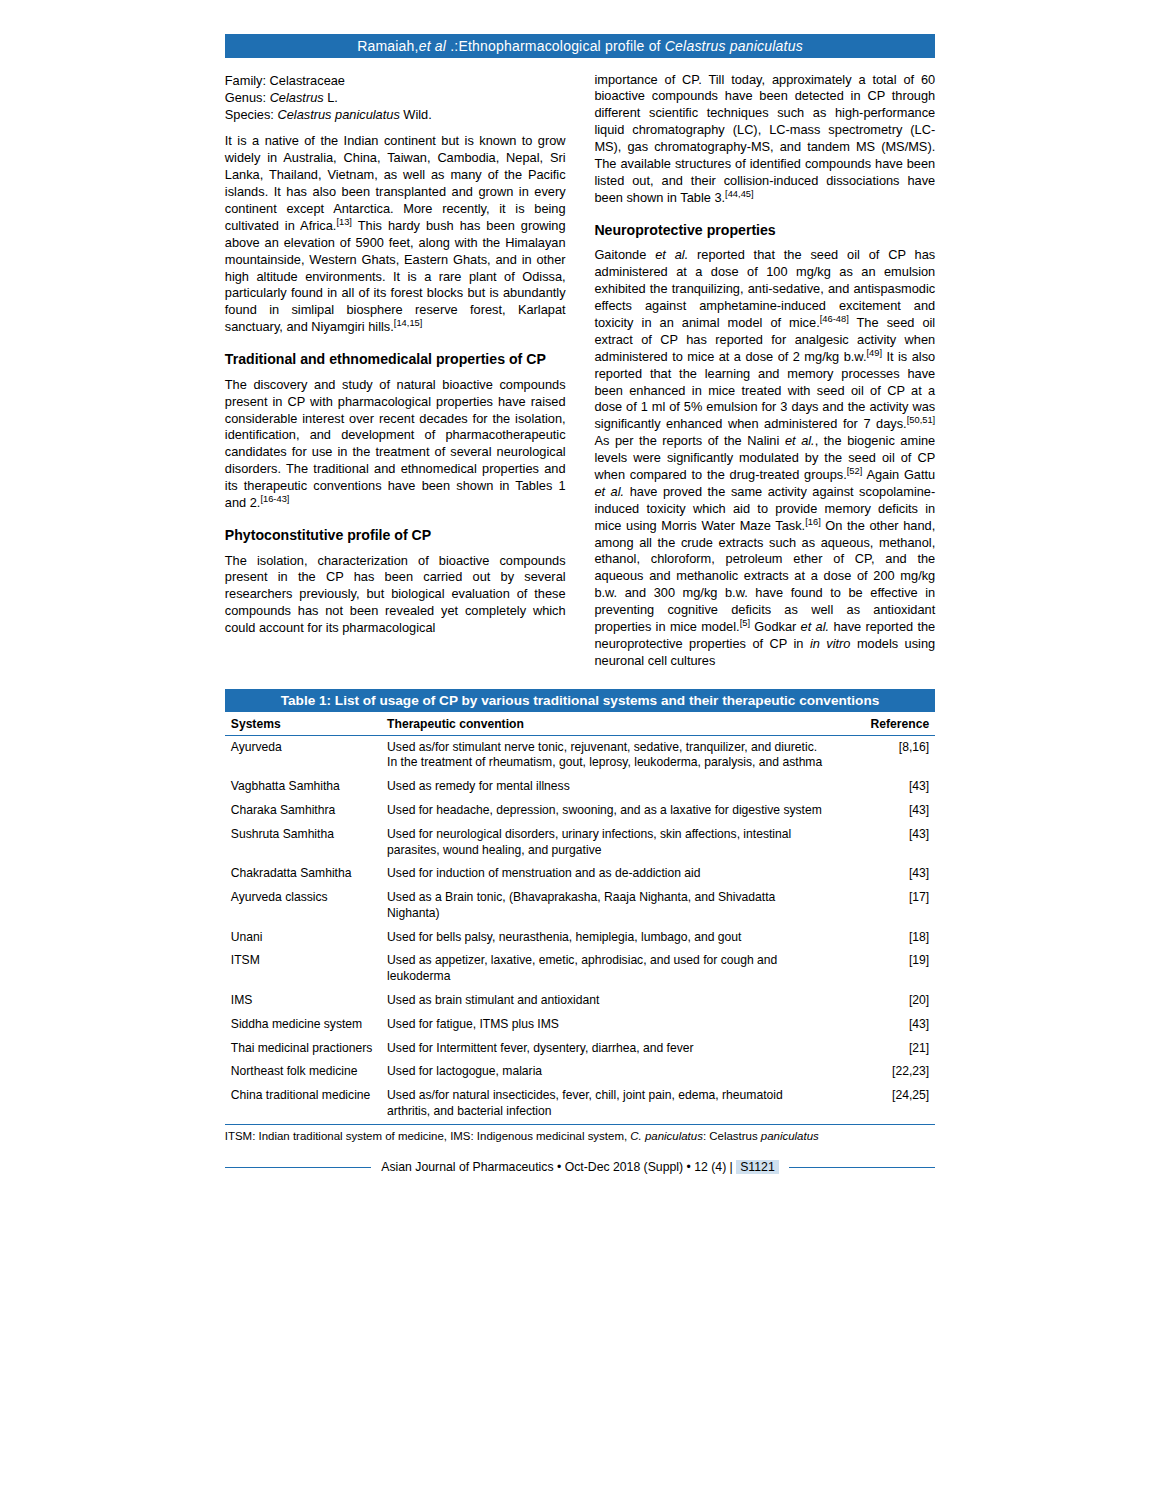Ramaiah, et al .:Ethnopharmacological profile of Celastrus paniculatus
Family: Celastraceae
Genus: Celastrus L.
Species: Celastrus paniculatus Wild.
It is a native of the Indian continent but is known to grow widely in Australia, China, Taiwan, Cambodia, Nepal, Sri Lanka, Thailand, Vietnam, as well as many of the Pacific islands. It has also been transplanted and grown in every continent except Antarctica. More recently, it is being cultivated in Africa.[13] This hardy bush has been growing above an elevation of 5900 feet, along with the Himalayan mountainside, Western Ghats, Eastern Ghats, and in other high altitude environments. It is a rare plant of Odissa, particularly found in all of its forest blocks but is abundantly found in simlipal biosphere reserve forest, Karlapat sanctuary, and Niyamgiri hills.[14,15]
Traditional and ethnomedicalal properties of CP
The discovery and study of natural bioactive compounds present in CP with pharmacological properties have raised considerable interest over recent decades for the isolation, identification, and development of pharmacotherapeutic candidates for use in the treatment of several neurological disorders. The traditional and ethnomedical properties and its therapeutic conventions have been shown in Tables 1 and 2.[16-43]
Phytoconstitutive profile of CP
The isolation, characterization of bioactive compounds present in the CP has been carried out by several researchers previously, but biological evaluation of these compounds has not been revealed yet completely which could account for its pharmacological
importance of CP. Till today, approximately a total of 60 bioactive compounds have been detected in CP through different scientific techniques such as high-performance liquid chromatography (LC), LC-mass spectrometry (LC-MS), gas chromatography-MS, and tandem MS (MS/MS). The available structures of identified compounds have been listed out, and their collision-induced dissociations have been shown in Table 3.[44,45]
Neuroprotective properties
Gaitonde et al. reported that the seed oil of CP has administered at a dose of 100 mg/kg as an emulsion exhibited the tranquilizing, anti-sedative, and antispasmodic effects against amphetamine-induced excitement and toxicity in an animal model of mice.[46-48] The seed oil extract of CP has reported for analgesic activity when administered to mice at a dose of 2 mg/kg b.w.[49] It is also reported that the learning and memory processes have been enhanced in mice treated with seed oil of CP at a dose of 1 ml of 5% emulsion for 3 days and the activity was significantly enhanced when administered for 7 days.[50,51] As per the reports of the Nalini et al., the biogenic amine levels were significantly modulated by the seed oil of CP when compared to the drug-treated groups.[52] Again Gattu et al. have proved the same activity against scopolamine-induced toxicity which aid to provide memory deficits in mice using Morris Water Maze Task.[16] On the other hand, among all the crude extracts such as aqueous, methanol, ethanol, chloroform, petroleum ether of CP, and the aqueous and methanolic extracts at a dose of 200 mg/kg b.w. and 300 mg/kg b.w. have found to be effective in preventing cognitive deficits as well as antioxidant properties in mice model.[5] Godkar et al. have reported the neuroprotective properties of CP in in vitro models using neuronal cell cultures
Table 1: List of usage of CP by various traditional systems and their therapeutic conventions
| Systems | Therapeutic convention | Reference |
| --- | --- | --- |
| Ayurveda | Used as/for stimulant nerve tonic, rejuvenant, sedative, tranquilizer, and diuretic. In the treatment of rheumatism, gout, leprosy, leukoderma, paralysis, and asthma | [8,16] |
| Vagbhatta Samhitha | Used as remedy for mental illness | [43] |
| Charaka Samhithra | Used for headache, depression, swooning, and as a laxative for digestive system | [43] |
| Sushruta Samhitha | Used for neurological disorders, urinary infections, skin affections, intestinal parasites, wound healing, and purgative | [43] |
| Chakradatta Samhitha | Used for induction of menstruation and as de-addiction aid | [43] |
| Ayurveda classics | Used as a Brain tonic, (Bhavaprakasha, Raaja Nighanta, and Shivadatta Nighanta) | [17] |
| Unani | Used for bells palsy, neurasthenia, hemiplegia, lumbago, and gout | [18] |
| ITSM | Used as appetizer, laxative, emetic, aphrodisiac, and used for cough and leukoderma | [19] |
| IMS | Used as brain stimulant and antioxidant | [20] |
| Siddha medicine system | Used for fatigue, ITMS plus IMS | [43] |
| Thai medicinal practioners | Used for Intermittent fever, dysentery, diarrhea, and fever | [21] |
| Northeast folk medicine | Used for lactogogue, malaria | [22,23] |
| China traditional medicine | Used as/for natural insecticides, fever, chill, joint pain, edema, rheumatoid arthritis, and bacterial infection | [24,25] |
ITSM: Indian traditional system of medicine, IMS: Indigenous medicinal system, C. paniculatus: Celastrus paniculatus
Asian Journal of Pharmaceutics • Oct-Dec 2018 (Suppl) • 12 (4) | S1121